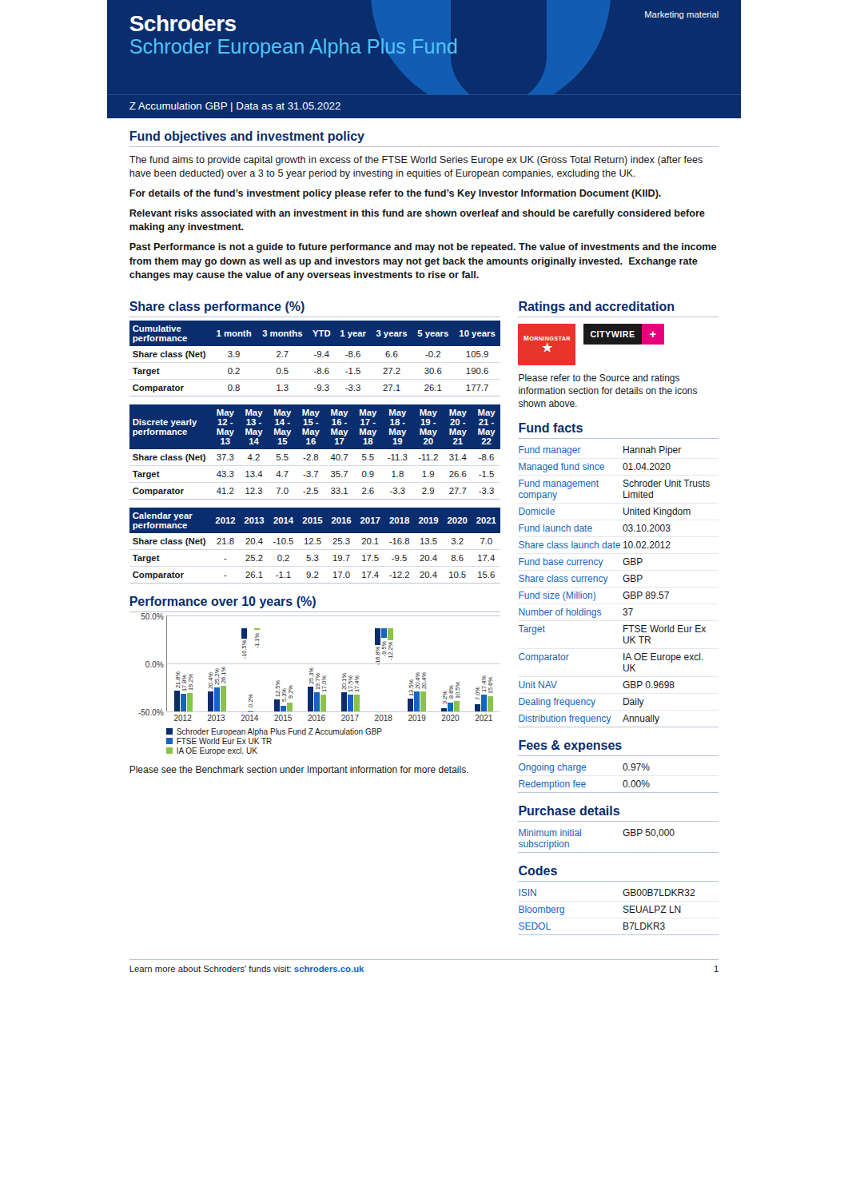Schroders
Schroder European Alpha Plus Fund
Marketing material
Z Accumulation GBP | Data as at 31.05.2022
Fund objectives and investment policy
The fund aims to provide capital growth in excess of the FTSE World Series Europe ex UK (Gross Total Return) index (after fees have been deducted) over a 3 to 5 year period by investing in equities of European companies, excluding the UK.
For details of the fund’s investment policy please refer to the fund’s Key Investor Information Document (KIID).
Relevant risks associated with an investment in this fund are shown overleaf and should be carefully considered before making any investment.
Past Performance is not a guide to future performance and may not be repeated. The value of investments and the income from them may go down as well as up and investors may not get back the amounts originally invested. Exchange rate changes may cause the value of any overseas investments to rise or fall.
Share class performance (%)
| Cumulative performance | 1 month | 3 months | YTD | 1 year | 3 years | 5 years | 10 years |
| --- | --- | --- | --- | --- | --- | --- | --- |
| Share class (Net) | 3.9 | 2.7 | -9.4 | -8.6 | 6.6 | -0.2 | 105.9 |
| Target | 0.2 | 0.5 | -8.6 | -1.5 | 27.2 | 30.6 | 190.6 |
| Comparator | 0.8 | 1.3 | -9.3 | -3.3 | 27.1 | 26.1 | 177.7 |
| Discrete yearly performance | May 12 - May 13 | May 13 - May 14 | May 14 - May 15 | May 15 - May 16 | May 16 - May 17 | May 17 - May 18 | May 18 - May 19 | May 19 - May 20 | May 20 - May 21 | May 21 - May 22 |
| --- | --- | --- | --- | --- | --- | --- | --- | --- | --- | --- |
| Share class (Net) | 37.3 | 4.2 | 5.5 | -2.8 | 40.7 | 5.5 | -11.3 | -11.2 | 31.4 | -8.6 |
| Target | 43.3 | 13.4 | 4.7 | -3.7 | 35.7 | 0.9 | 1.8 | 1.9 | 26.6 | -1.5 |
| Comparator | 41.2 | 12.3 | 7.0 | -2.5 | 33.1 | 2.6 | -3.3 | 2.9 | 27.7 | -3.3 |
| Calendar year performance | 2012 | 2013 | 2014 | 2015 | 2016 | 2017 | 2018 | 2019 | 2020 | 2021 |
| --- | --- | --- | --- | --- | --- | --- | --- | --- | --- | --- |
| Share class (Net) | 21.8 | 20.4 | -10.5 | 12.5 | 25.3 | 20.1 | -16.8 | 13.5 | 3.2 | 7.0 |
| Target | - | 25.2 | 0.2 | 5.3 | 19.7 | 17.5 | -9.5 | 20.4 | 8.6 | 17.4 |
| Comparator | - | 26.1 | -1.1 | 9.2 | 17.0 | 17.4 | -12.2 | 20.4 | 10.5 | 15.6 |
Performance over 10 years (%)
50.0%
0.0%
-50.0%
21.8%
17.8%
19.2%
20.4%
25.2%
26.1%
-10.5%
0.2%
-1.1%
12.5%
5.3%
9.2%
25.3%
19.7%
17.0%
20.1%
17.5%
17.4%
-16.8%
-9.5%
-12.2%
13.5%
20.4%
20.4%
3.2%
8.6%
10.5%
7.0%
17.4%
15.6%
2012
2013
2014
2015
2016
2017
2018
2019
2020
2021
Schroder European Alpha Plus Fund Z Accumulation GBP
FTSE World Eur Ex UK TR
IA OE Europe excl. UK
Please see the Benchmark section under Important information for more details.
Ratings and accreditation
MORNINGSTAR
★
CITYWIRE
+
Please refer to the Source and ratings information section for details on the icons shown above.
Fund facts
| Fund manager | Hannah Piper |
| Managed fund since | 01.04.2020 |
| Fund management company | Schroder Unit Trusts Limited |
| Domicile | United Kingdom |
| Fund launch date | 03.10.2003 |
| Share class launch date | 10.02.2012 |
| Fund base currency | GBP |
| Share class currency | GBP |
| Fund size (Million) | GBP 89.57 |
| Number of holdings | 37 |
| Target | FTSE World Eur Ex UK TR |
| Comparator | IA OE Europe excl. UK |
| Unit NAV | GBP 0.9698 |
| Dealing frequency | Daily |
| Distribution frequency | Annually |
Fees & expenses
| Ongoing charge | 0.97% |
| Redemption fee | 0.00% |
Purchase details
| Minimum initial subscription | GBP 50,000 |
Codes
| ISIN | GB00B7LDKR32 |
| Bloomberg | SEUALPZ LN |
| SEDOL | B7LDKR3 |
Learn more about Schroders' funds visit: schroders.co.uk
1